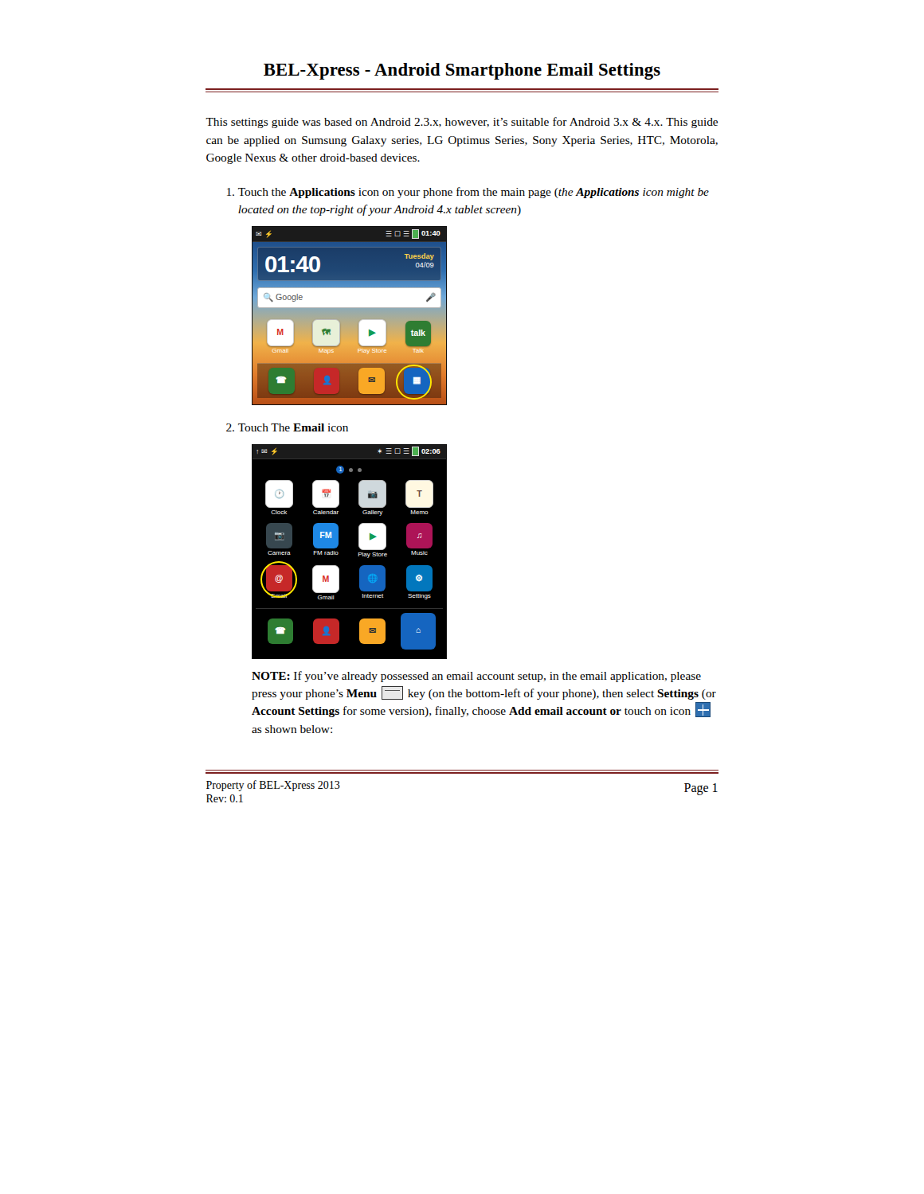BEL-Xpress - Android Smartphone Email Settings
This settings guide was based on Android 2.3.x, however, it’s suitable for Android 3.x & 4.x. This guide can be applied on Sumsung Galaxy series, LG Optimus Series, Sony Xperia Series, HTC, Motorola, Google Nexus & other droid-based devices.
Touch the Applications icon on your phone from the main page (the Applications icon might be located on the top-right of your Android 4.x tablet screen)
✉⚡
☰☐☰ 01:40
01:40
Tuesday
04/09
🔍 Google 🎤
M
Gmail
🗺
Maps
▶
Play Store
talk
Talk
☎
Phone
👤
Contacts
✉
Messaging
▦
Apps
Touch The Email icon
↑✉⚡
✶☰☐☰ 02:06
1
🕐
Clock
📅
Calendar
📷
Gallery
T
Memo
📷
Camera
FM
FM radio
▶
Play Store
♫
Music
@
Email
M
Gmail
🌐
Internet
⚙
Settings
☎
Phone
👤
Contacts
✉
Messaging
⌂
Home
NOTE: If you’ve already possessed an email account setup, in the email application, please press your phone’s Menu key (on the bottom-left of your phone), then select Settings (or Account Settings for some version), finally, choose Add email account or touch on icon as shown below:
Property of BEL-Xpress 2013
Rev: 0.1
Page 1